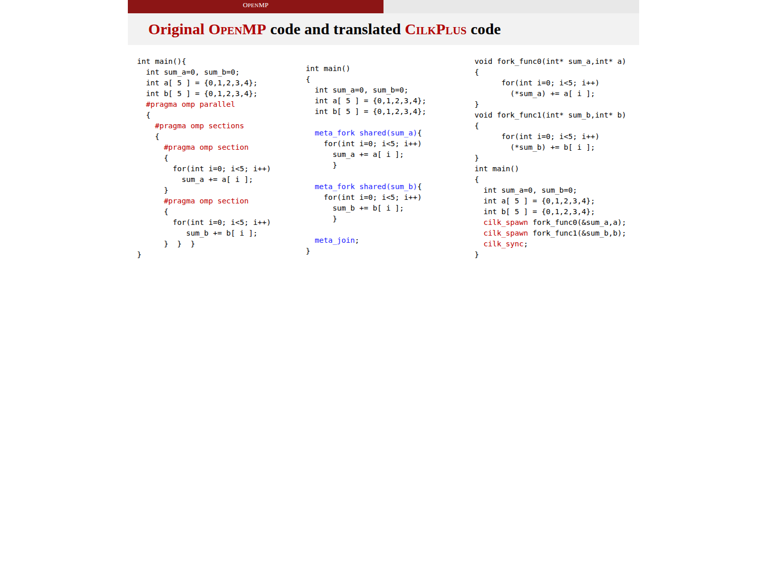METAFORK: Interoperability between CILKPLUS and
OPENMP
Original OpenMP code and translated CilkPlus code
int main(){
  int sum_a=0, sum_b=0;
  int a[ 5 ] = {0,1,2,3,4};
  int b[ 5 ] = {0,1,2,3,4};
  #pragma omp parallel
  {
    #pragma omp sections
    {
      #pragma omp section
      {
        for(int i=0; i<5; i++)
          sum_a += a[ i ];
      }
      #pragma omp section
      {
        for(int i=0; i<5; i++)
           sum_b += b[ i ];
      }  }  }
}
int main()
{
  int sum_a=0, sum_b=0;
  int a[ 5 ] = {0,1,2,3,4};
  int b[ 5 ] = {0,1,2,3,4};

  meta_fork shared(sum_a){
    for(int i=0; i<5; i++)
      sum_a += a[ i ];
      }

  meta_fork shared(sum_b){
    for(int i=0; i<5; i++)
      sum_b += b[ i ];
      }

  meta_join;
}
void fork_func0(int* sum_a,int* a)
{
      for(int i=0; i<5; i++)
        (*sum_a) += a[ i ];
}
void fork_func1(int* sum_b,int* b)
{
      for(int i=0; i<5; i++)
        (*sum_b) += b[ i ];
}
int main()
{
  int sum_a=0, sum_b=0;
  int a[ 5 ] = {0,1,2,3,4};
  int b[ 5 ] = {0,1,2,3,4};
  cilk_spawn fork_func0(&sum_a,a);
  cilk_spawn fork_func1(&sum_b,b);
  cilk_sync;
}